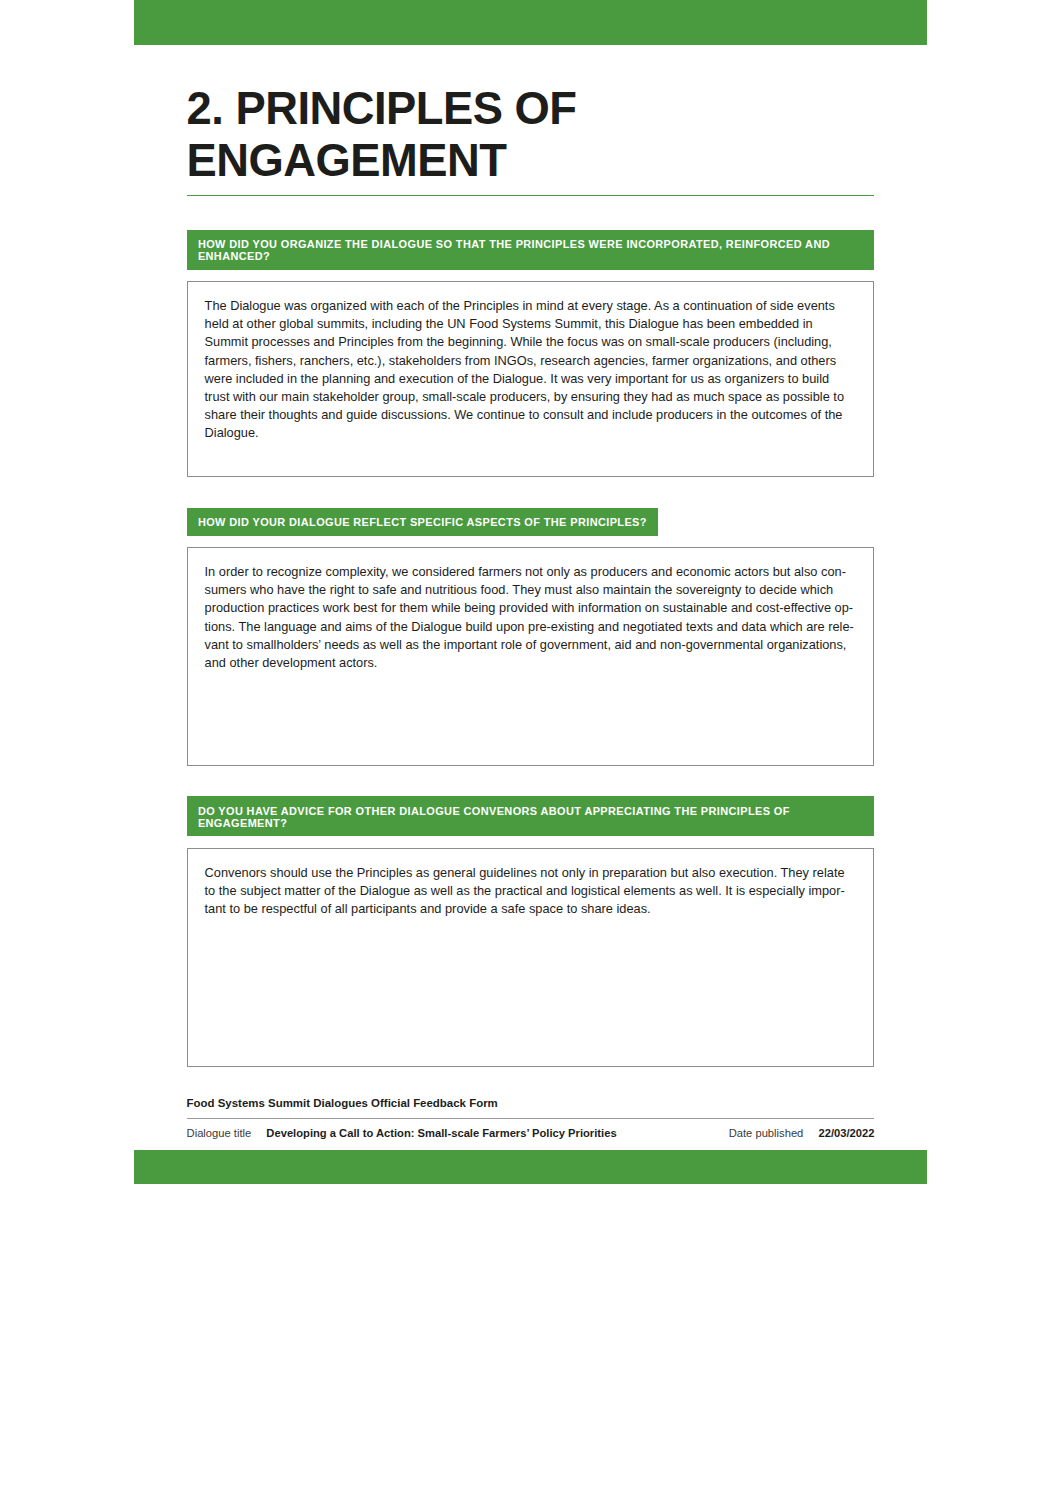2. Principles of Engagement
How did you organize the Dialogue so that the Principles were incorporated, reinforced and enhanced?
The Dialogue was organized with each of the Principles in mind at every stage. As a continuation of side events held at other global summits, including the UN Food Systems Summit, this Dialogue has been embedded in Summit processes and Principles from the beginning. While the focus was on small-scale producers (including, farmers, fishers, ranchers, etc.), stakeholders from INGOs, research agencies, farmer organizations, and others were included in the planning and execution of the Dialogue. It was very important for us as organizers to build trust with our main stakeholder group, small-scale producers, by ensuring they had as much space as possible to share their thoughts and guide discussions. We continue to consult and include producers in the outcomes of the Dialogue.
How did your Dialogue reflect specific aspects of the Principles?
In order to recognize complexity, we considered farmers not only as producers and economic actors but also consumers who have the right to safe and nutritious food. They must also maintain the sovereignty to decide which production practices work best for them while being provided with information on sustainable and cost-effective options. The language and aims of the Dialogue build upon pre-existing and negotiated texts and data which are relevant to smallholders’ needs as well as the important role of government, aid and non-governmental organizations, and other development actors.
Do you have advice for other Dialogue convenors about appreciating the Principles of Engagement?
Convenors should use the Principles as general guidelines not only in preparation but also execution. They relate to the subject matter of the Dialogue as well as the practical and logistical elements as well. It is especially important to be respectful of all participants and provide a safe space to share ideas.
Food Systems Summit Dialogues Official Feedback Form
Dialogue title Developing a Call to Action: Small-scale Farmers’ Policy Priorities Date published 22/03/2022